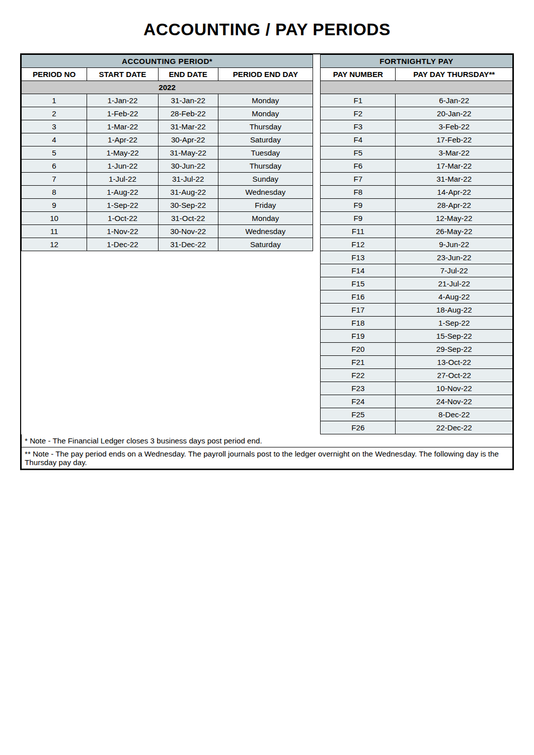ACCOUNTING / PAY PERIODS
| / ACCOUNTING PERIOD* / / --- / / PERIOD NO / START DATE / END DATE / PERIOD END DAY / / 2022 / / 1 / 1-Jan-22 / 31-Jan-22 / Monday / / 2 / 1-Feb-22 / 28-Feb-22 / Monday / / 3 / 1-Mar-22 / 31-Mar-22 / Thursday / / 4 / 1-Apr-22 / 30-Apr-22 / Saturday / / 5 / 1-May-22 / 31-May-22 / Tuesday / / 6 / 1-Jun-22 / 30-Jun-22 / Thursday / / 7 / 1-Jul-22 / 31-Jul-22 / Sunday / / 8 / 1-Aug-22 / 31-Aug-22 / Wednesday / / 9 / 1-Sep-22 / 30-Sep-22 / Friday / / 10 / 1-Oct-22 / 31-Oct-22 / Monday / / 11 / 1-Nov-22 / 30-Nov-22 / Wednesday / / 12 / 1-Dec-22 / 31-Dec-22 / Saturday / | | / FORTNIGHTLY PAY / / --- / / PAY NUMBER / PAY DAY THURSDAY** / / F1 / 6-Jan-22 / / F2 / 20-Jan-22 / / F3 / 3-Feb-22 / / F4 / 17-Feb-22 / / F5 / 3-Mar-22 / / F6 / 17-Mar-22 / / F7 / 31-Mar-22 / / F8 / 14-Apr-22 / / F9 / 28-Apr-22 / / F9 / 12-May-22 / / F11 / 26-May-22 / / F12 / 9-Jun-22 / / F13 / 23-Jun-22 / / F14 / 7-Jul-22 / / F15 / 21-Jul-22 / / F16 / 4-Aug-22 / / F17 / 18-Aug-22 / / F18 / 1-Sep-22 / / F19 / 15-Sep-22 / / F20 / 29-Sep-22 / / F21 / 13-Oct-22 / / F22 / 27-Oct-22 / / F23 / 10-Nov-22 / / F24 / 24-Nov-22 / / F25 / 8-Dec-22 / / F26 / 22-Dec-22 / |
| * Note - The Financial Ledger closes 3 business days post period end. ** Note - The pay period ends on a Wednesday. The payroll journals post to the ledger overnight on the Wednesday. The following day is the Thursday pay day. |